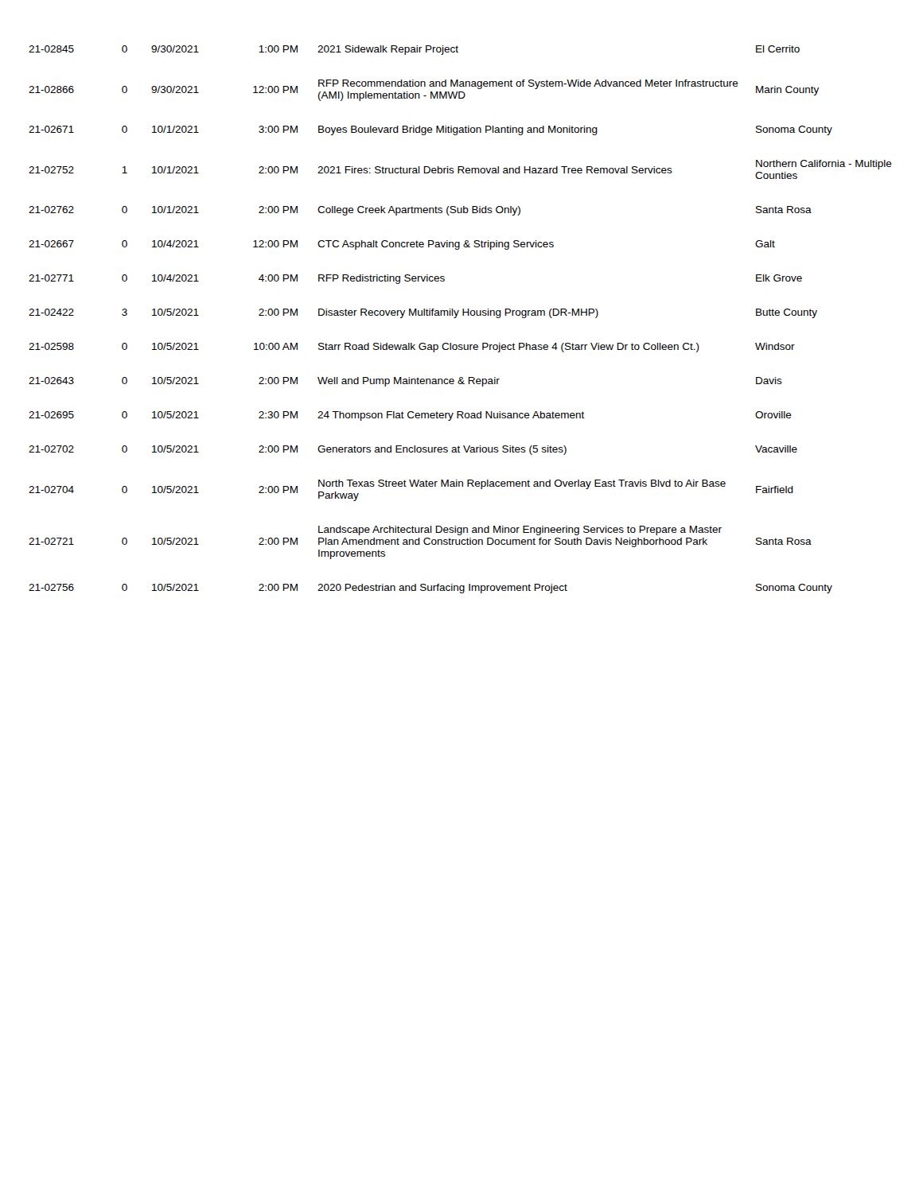| 21-02845 | 0 | 9/30/2021 | 1:00 PM | 2021 Sidewalk Repair Project | El Cerrito |
| 21-02866 | 0 | 9/30/2021 | 12:00 PM | RFP Recommendation and Management of System-Wide Advanced Meter Infrastructure (AMI) Implementation - MMWD | Marin County |
| 21-02671 | 0 | 10/1/2021 | 3:00 PM | Boyes Boulevard Bridge Mitigation Planting and Monitoring | Sonoma County |
| 21-02752 | 1 | 10/1/2021 | 2:00 PM | 2021 Fires: Structural Debris Removal and Hazard Tree Removal Services | Northern California - Multiple Counties |
| 21-02762 | 0 | 10/1/2021 | 2:00 PM | College Creek Apartments (Sub Bids Only) | Santa Rosa |
| 21-02667 | 0 | 10/4/2021 | 12:00 PM | CTC Asphalt Concrete Paving & Striping Services | Galt |
| 21-02771 | 0 | 10/4/2021 | 4:00 PM | RFP Redistricting Services | Elk Grove |
| 21-02422 | 3 | 10/5/2021 | 2:00 PM | Disaster Recovery Multifamily Housing Program (DR-MHP) | Butte County |
| 21-02598 | 0 | 10/5/2021 | 10:00 AM | Starr Road Sidewalk Gap Closure Project Phase 4 (Starr View Dr to Colleen Ct.) | Windsor |
| 21-02643 | 0 | 10/5/2021 | 2:00 PM | Well and Pump Maintenance & Repair | Davis |
| 21-02695 | 0 | 10/5/2021 | 2:30 PM | 24 Thompson Flat Cemetery Road Nuisance Abatement | Oroville |
| 21-02702 | 0 | 10/5/2021 | 2:00 PM | Generators and Enclosures at Various Sites (5 sites) | Vacaville |
| 21-02704 | 0 | 10/5/2021 | 2:00 PM | North Texas Street Water Main Replacement and Overlay East Travis Blvd to Air Base Parkway | Fairfield |
| 21-02721 | 0 | 10/5/2021 | 2:00 PM | Landscape Architectural Design and Minor Engineering Services to Prepare a Master Plan Amendment and Construction Document for South Davis Neighborhood Park Improvements | Santa Rosa |
| 21-02756 | 0 | 10/5/2021 | 2:00 PM | 2020 Pedestrian and Surfacing Improvement Project | Sonoma County |